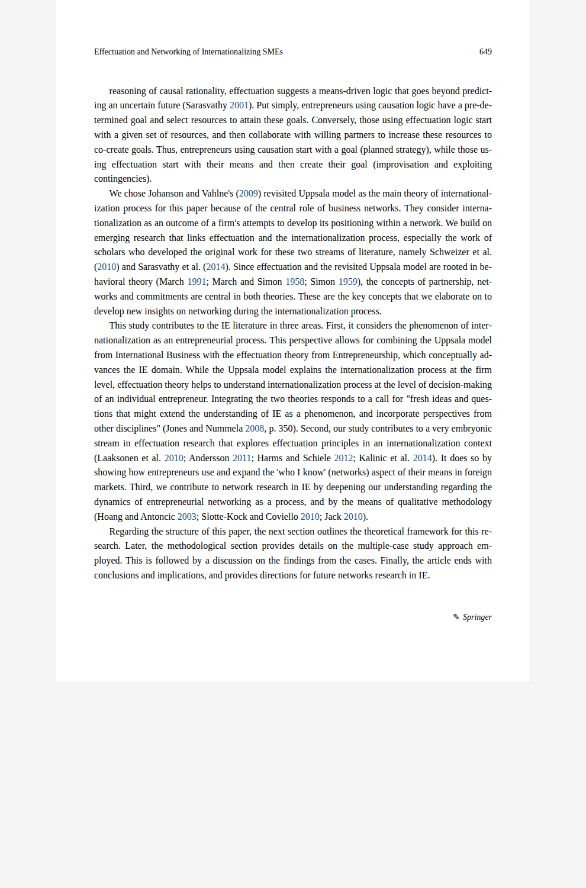Effectuation and Networking of Internationalizing SMEs 649
reasoning of causal rationality, effectuation suggests a means-driven logic that goes beyond predicting an uncertain future (Sarasvathy 2001). Put simply, entrepreneurs using causation logic have a pre-determined goal and select resources to attain these goals. Conversely, those using effectuation logic start with a given set of resources, and then collaborate with willing partners to increase these resources to co-create goals. Thus, entrepreneurs using causation start with a goal (planned strategy), while those using effectuation start with their means and then create their goal (improvisation and exploiting contingencies).
We chose Johanson and Vahlne's (2009) revisited Uppsala model as the main theory of internationalization process for this paper because of the central role of business networks. They consider internationalization as an outcome of a firm's attempts to develop its positioning within a network. We build on emerging research that links effectuation and the internationalization process, especially the work of scholars who developed the original work for these two streams of literature, namely Schweizer et al. (2010) and Sarasvathy et al. (2014). Since effectuation and the revisited Uppsala model are rooted in behavioral theory (March 1991; March and Simon 1958; Simon 1959), the concepts of partnership, networks and commitments are central in both theories. These are the key concepts that we elaborate on to develop new insights on networking during the internationalization process.
This study contributes to the IE literature in three areas. First, it considers the phenomenon of internationalization as an entrepreneurial process. This perspective allows for combining the Uppsala model from International Business with the effectuation theory from Entrepreneurship, which conceptually advances the IE domain. While the Uppsala model explains the internationalization process at the firm level, effectuation theory helps to understand internationalization process at the level of decision-making of an individual entrepreneur. Integrating the two theories responds to a call for "fresh ideas and questions that might extend the understanding of IE as a phenomenon, and incorporate perspectives from other disciplines" (Jones and Nummela 2008, p. 350). Second, our study contributes to a very embryonic stream in effectuation research that explores effectuation principles in an internationalization context (Laaksonen et al. 2010; Andersson 2011; Harms and Schiele 2012; Kalinic et al. 2014). It does so by showing how entrepreneurs use and expand the 'who I know' (networks) aspect of their means in foreign markets. Third, we contribute to network research in IE by deepening our understanding regarding the dynamics of entrepreneurial networking as a process, and by the means of qualitative methodology (Hoang and Antoncic 2003; Slotte-Kock and Coviello 2010; Jack 2010).
Regarding the structure of this paper, the next section outlines the theoretical framework for this research. Later, the methodological section provides details on the multiple-case study approach employed. This is followed by a discussion on the findings from the cases. Finally, the article ends with conclusions and implications, and provides directions for future networks research in IE.
✎Springer